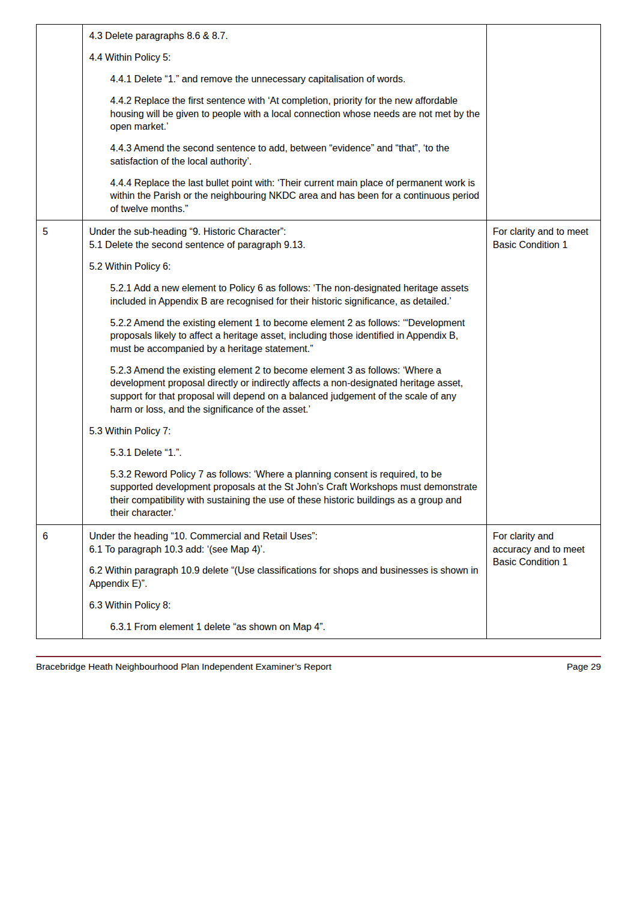| | 4.3 Delete paragraphs 8.6 & 8.7. 4.4 Within Policy 5: 4.4.1 Delete “1.” and remove the unnecessary capitalisation of words. 4.4.2 Replace the first sentence with ‘At completion, priority for the new affordable housing will be given to people with a local connection whose needs are not met by the open market.’ 4.4.3 Amend the second sentence to add, between “evidence” and “that”, ‘to the satisfaction of the local authority’. 4.4.4 Replace the last bullet point with: ‘Their current main place of permanent work is within the Parish or the neighbouring NKDC area and has been for a continuous period of twelve months.” | |
| 5 | Under the sub-heading “9. Historic Character”: 5.1 Delete the second sentence of paragraph 9.13. 5.2 Within Policy 6: 5.2.1 Add a new element to Policy 6 as follows: ‘The non-designated heritage assets included in Appendix B are recognised for their historic significance, as detailed.’ 5.2.2 Amend the existing element 1 to become element 2 as follows: ‘“Development proposals likely to affect a heritage asset, including those identified in Appendix B, must be accompanied by a heritage statement.” 5.2.3 Amend the existing element 2 to become element 3 as follows: ‘Where a development proposal directly or indirectly affects a non-designated heritage asset, support for that proposal will depend on a balanced judgement of the scale of any harm or loss, and the significance of the asset.’ 5.3 Within Policy 7: 5.3.1 Delete “1.”. 5.3.2 Reword Policy 7 as follows: ‘Where a planning consent is required, to be supported development proposals at the St John’s Craft Workshops must demonstrate their compatibility with sustaining the use of these historic buildings as a group and their character.’ | For clarity and to meet Basic Condition 1 |
| 6 | Under the heading “10. Commercial and Retail Uses”: 6.1 To paragraph 10.3 add: ‘(see Map 4)’. 6.2 Within paragraph 10.9 delete “(Use classifications for shops and businesses is shown in Appendix E)”. 6.3 Within Policy 8: 6.3.1 From element 1 delete “as shown on Map 4”. | For clarity and accuracy and to meet Basic Condition 1 |
Bracebridge Heath Neighbourhood Plan Independent Examiner’s Report Page 29